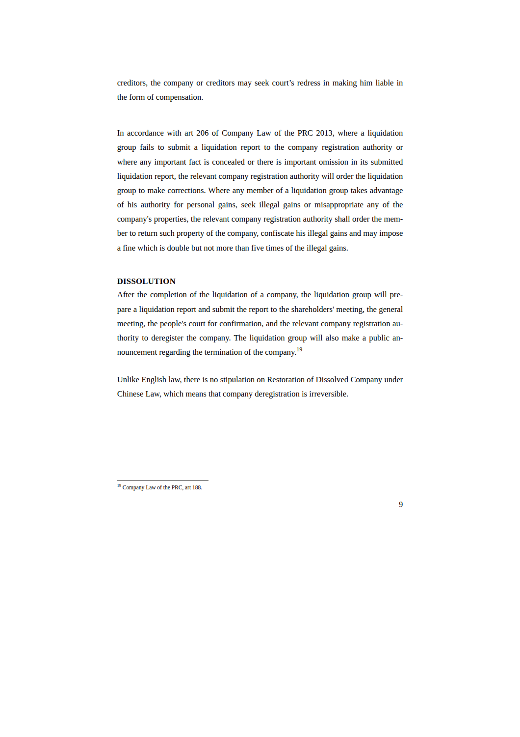creditors, the company or creditors may seek court’s redress in making him liable in the form of compensation.
In accordance with art 206 of Company Law of the PRC 2013, where a liquidation group fails to submit a liquidation report to the company registration authority or where any important fact is concealed or there is important omission in its submitted liquidation report, the relevant company registration authority will order the liquidation group to make corrections. Where any member of a liquidation group takes advantage of his authority for personal gains, seek illegal gains or misappropriate any of the company's properties, the relevant company registration authority shall order the member to return such property of the company, confiscate his illegal gains and may impose a fine which is double but not more than five times of the illegal gains.
DISSOLUTION
After the completion of the liquidation of a company, the liquidation group will prepare a liquidation report and submit the report to the shareholders' meeting, the general meeting, the people's court for confirmation, and the relevant company registration authority to deregister the company. The liquidation group will also make a public announcement regarding the termination of the company.19
Unlike English law, there is no stipulation on Restoration of Dissolved Company under Chinese Law, which means that company deregistration is irreversible.
19 Company Law of the PRC, art 188.
9